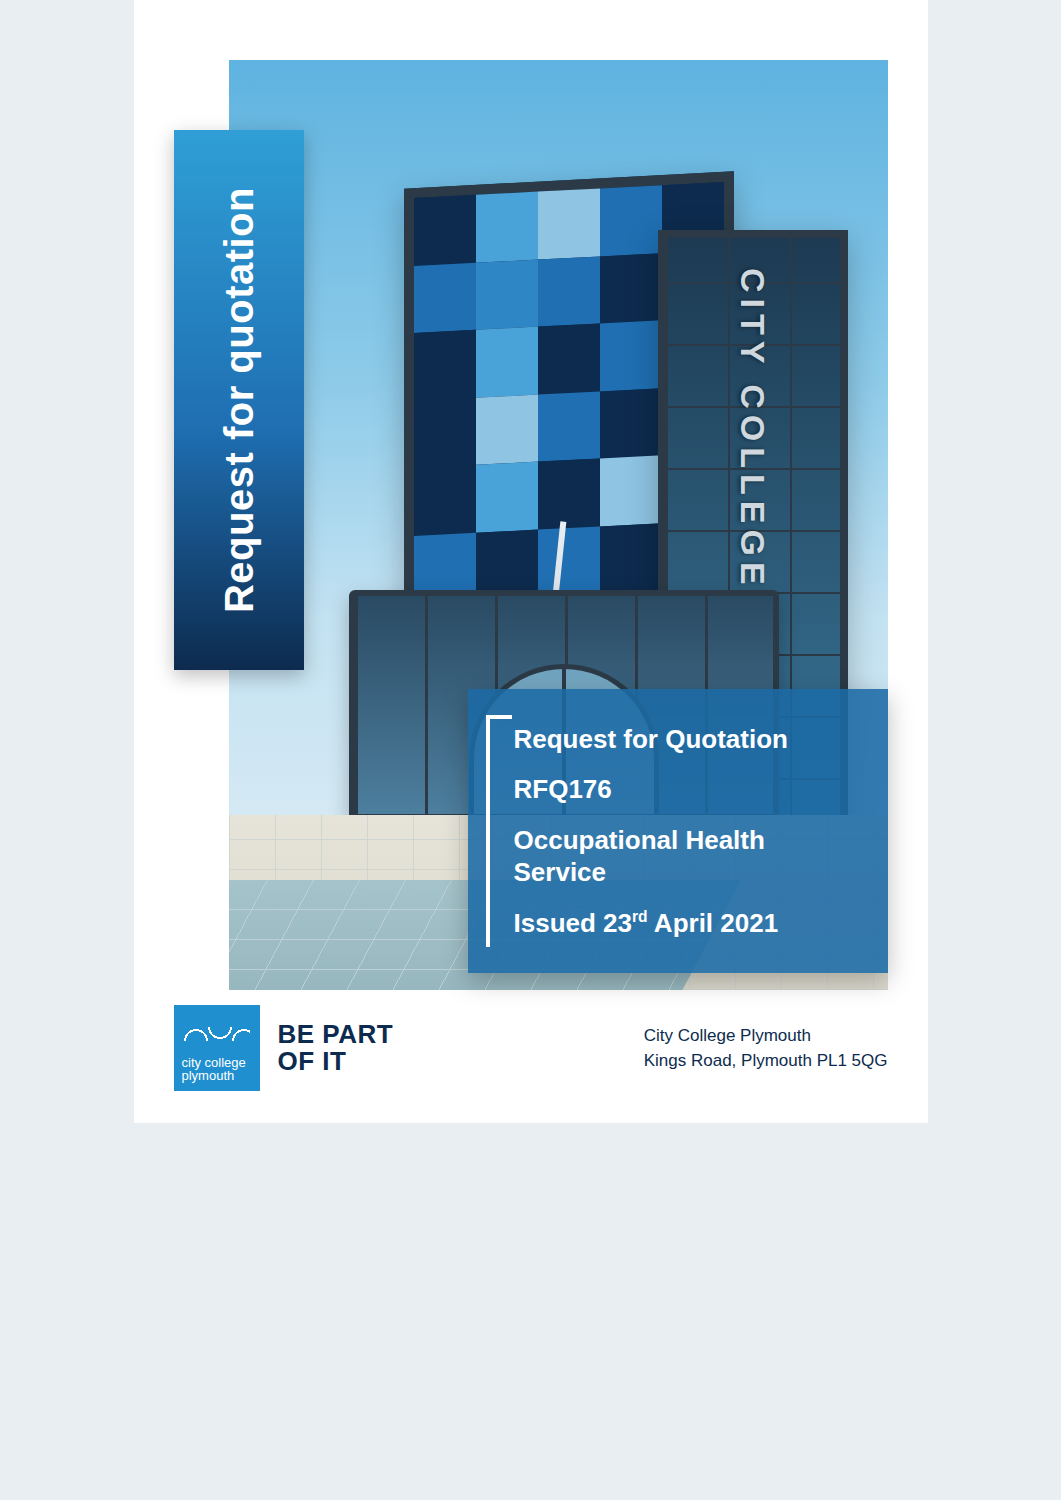CITY COLLEGE
Request for quotation
Request for Quotation
RFQ176
Occupational Health Service
Issued 23rd April 2021
city college
plymouth
BE PART
OF IT
City College Plymouth
Kings Road, Plymouth PL1 5QG